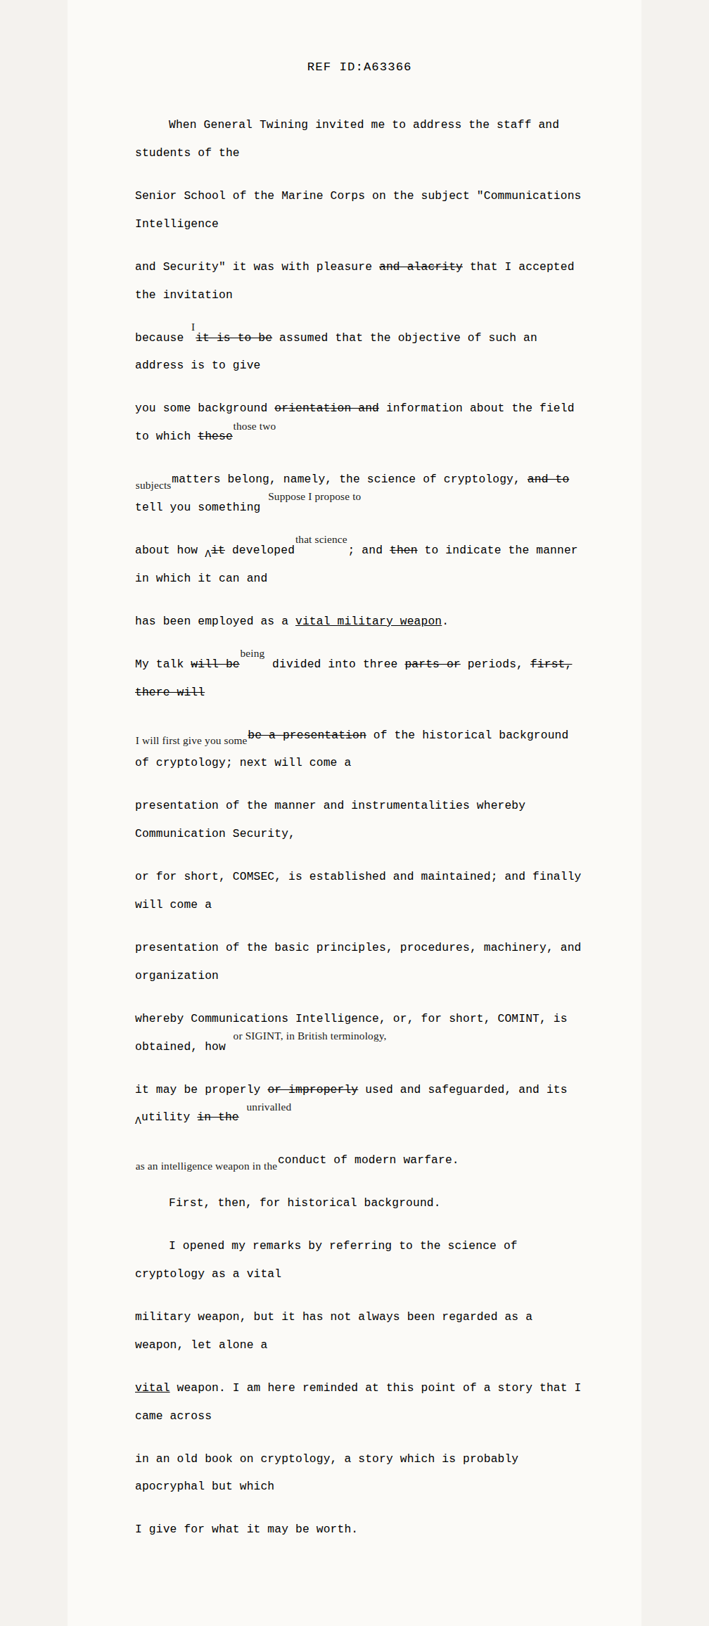REF ID:A63366
When General Twining invited me to address the staff and students of the
Senior School of the Marine Corps on the subject "Communications Intelligence
and Security" it was with pleasure and alacrity that I accepted the invitation
because Iit is to be assumed that the objective of such an address is to give
you some background orientation and information about the field to which these those two
subjectsmatters belong, namely, the science of cryptology, and to tell you something Suppose I propose to
about how Λit developedthat science; and then to indicate the manner in which it can and
has been employed as a vital military weapon.
My talk will be being divided into three parts or periods, first, there will
I will first give you some be a presentation of the historical background of cryptology; next will come a
presentation of the manner and instrumentalities whereby Communication Security,
or for short, COMSEC, is established and maintained; and finally will come a
presentation of the basic principles, procedures, machinery, and organization
whereby Communications Intelligence, or, for short, COMINT, is obtained, how or SIGINT, in British terminology,
it may be properly or improperly used and safeguarded, and its Λutility in the unrivalled
as an intelligence weapon in theconduct of modern warfare.
First, then, for historical background.
I opened my remarks by referring to the science of cryptology as a vital
military weapon, but it has not always been regarded as a weapon, let alone a
vital weapon. I am here reminded at this point of a story that I came across
in an old book on cryptology, a story which is probably apocryphal but which
I give for what it may be worth.